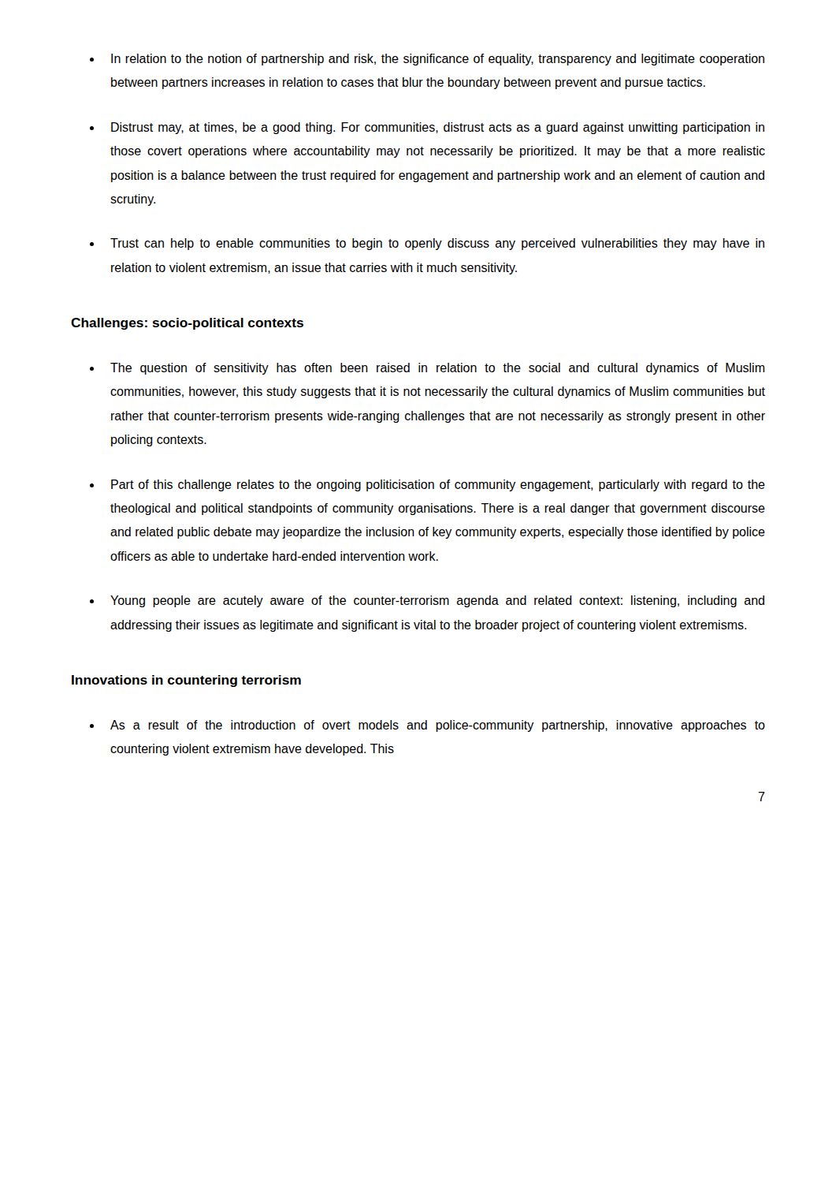In relation to the notion of partnership and risk, the significance of equality, transparency and legitimate cooperation between partners increases in relation to cases that blur the boundary between prevent and pursue tactics.
Distrust may, at times, be a good thing. For communities, distrust acts as a guard against unwitting participation in those covert operations where accountability may not necessarily be prioritized. It may be that a more realistic position is a balance between the trust required for engagement and partnership work and an element of caution and scrutiny.
Trust can help to enable communities to begin to openly discuss any perceived vulnerabilities they may have in relation to violent extremism, an issue that carries with it much sensitivity.
Challenges: socio-political contexts
The question of sensitivity has often been raised in relation to the social and cultural dynamics of Muslim communities, however, this study suggests that it is not necessarily the cultural dynamics of Muslim communities but rather that counter-terrorism presents wide-ranging challenges that are not necessarily as strongly present in other policing contexts.
Part of this challenge relates to the ongoing politicisation of community engagement, particularly with regard to the theological and political standpoints of community organisations. There is a real danger that government discourse and related public debate may jeopardize the inclusion of key community experts, especially those identified by police officers as able to undertake hard-ended intervention work.
Young people are acutely aware of the counter-terrorism agenda and related context: listening, including and addressing their issues as legitimate and significant is vital to the broader project of countering violent extremisms.
Innovations in countering terrorism
As a result of the introduction of overt models and police-community partnership, innovative approaches to countering violent extremism have developed. This
7